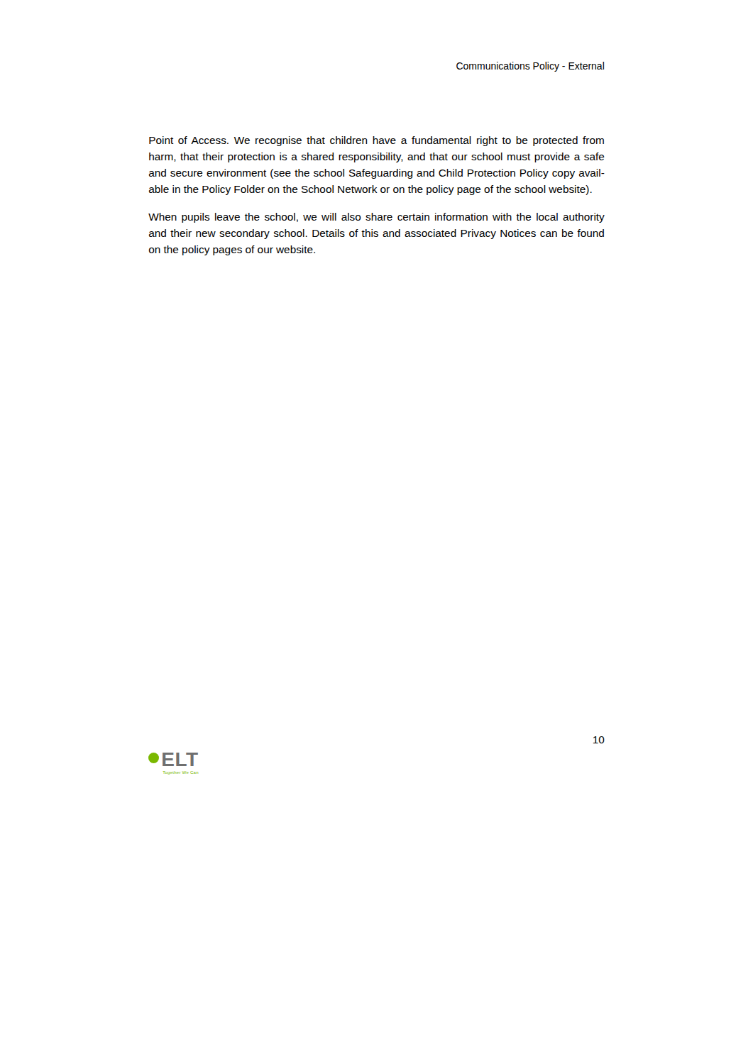Communications Policy - External
Point of Access. We recognise that children have a fundamental right to be protected from harm, that their protection is a shared responsibility, and that our school must provide a safe and secure environment (see the school Safeguarding and Child Protection Policy copy available in the Policy Folder on the School Network or on the policy page of the school website).
When pupils leave the school, we will also share certain information with the local authority and their new secondary school. Details of this and associated Privacy Notices can be found on the policy pages of our website.
ELT Together We Can
10